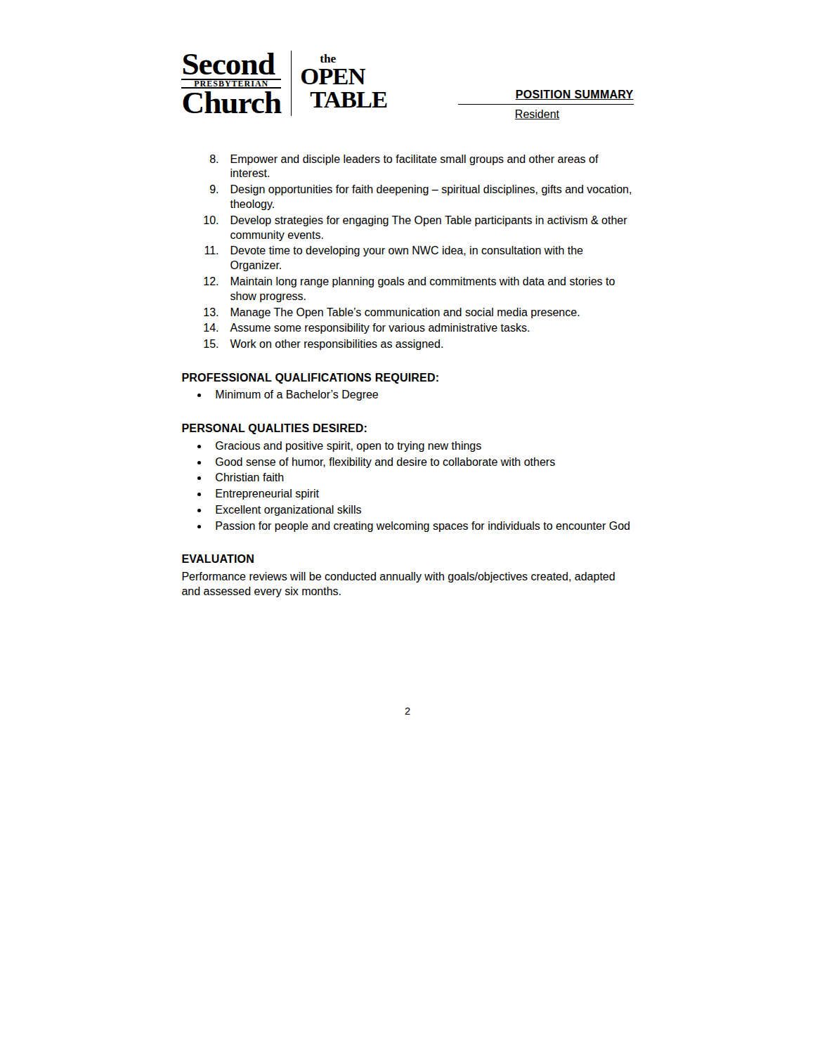Second PRESBYTERIAN Church
the OPEN TABLE
POSITION SUMMARY Resident
Empower and disciple leaders to facilitate small groups and other areas of interest.
Design opportunities for faith deepening – spiritual disciplines, gifts and vocation, theology.
Develop strategies for engaging The Open Table participants in activism & other community events.
Devote time to developing your own NWC idea, in consultation with the Organizer.
Maintain long range planning goals and commitments with data and stories to show progress.
Manage The Open Table’s communication and social media presence.
Assume some responsibility for various administrative tasks.
Work on other responsibilities as assigned.
PROFESSIONAL QUALIFICATIONS REQUIRED:
Minimum of a Bachelor’s Degree
PERSONAL QUALITIES DESIRED:
Gracious and positive spirit, open to trying new things
Good sense of humor, flexibility and desire to collaborate with others
Christian faith
Entrepreneurial spirit
Excellent organizational skills
Passion for people and creating welcoming spaces for individuals to encounter God
EVALUATION
Performance reviews will be conducted annually with goals/objectives created, adapted and assessed every six months.
2